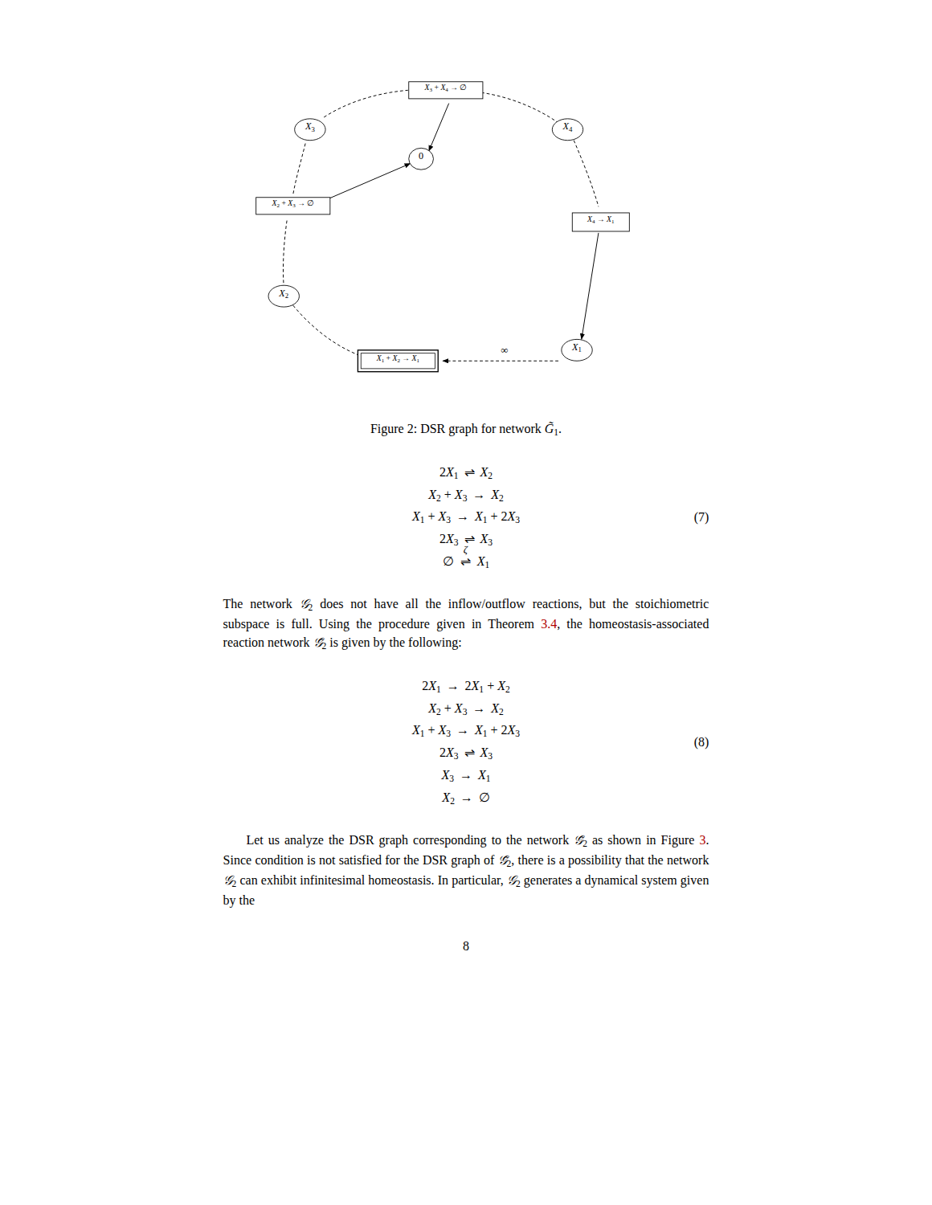X3
X4
X2
X1
0
X3 + X4 → ∅
X2 + X3 → ∅
X4 → X1
X1 + X2 → X1
∞
Figure 2: DSR graph for network G̃1.
2X1 ⇌ X2
X2 + X3 → X2
X1 + X3 → X1 + 2X3
2X3 ⇌ X3
∅ ζ⇌ X1
(7)
The network 𝒢2 does not have all the inflow/outflow reactions, but the stoichiometric subspace is full. Using the procedure given in Theorem 3.4, the homeostasis-associated reaction network 𝒢̃2 is given by the following:
2X1 → 2X1 + X2
X2 + X3 → X2
X1 + X3 → X1 + 2X3
2X3 ⇌ X3
X3 → X1
X2 → ∅
(8)
Let us analyze the DSR graph corresponding to the network 𝒢̃2 as shown in Figure 3. Since condition is not satisfied for the DSR graph of 𝒢̃2, there is a possibility that the network 𝒢2 can exhibit infinitesimal homeostasis. In particular, 𝒢2 generates a dynamical system given by the
8